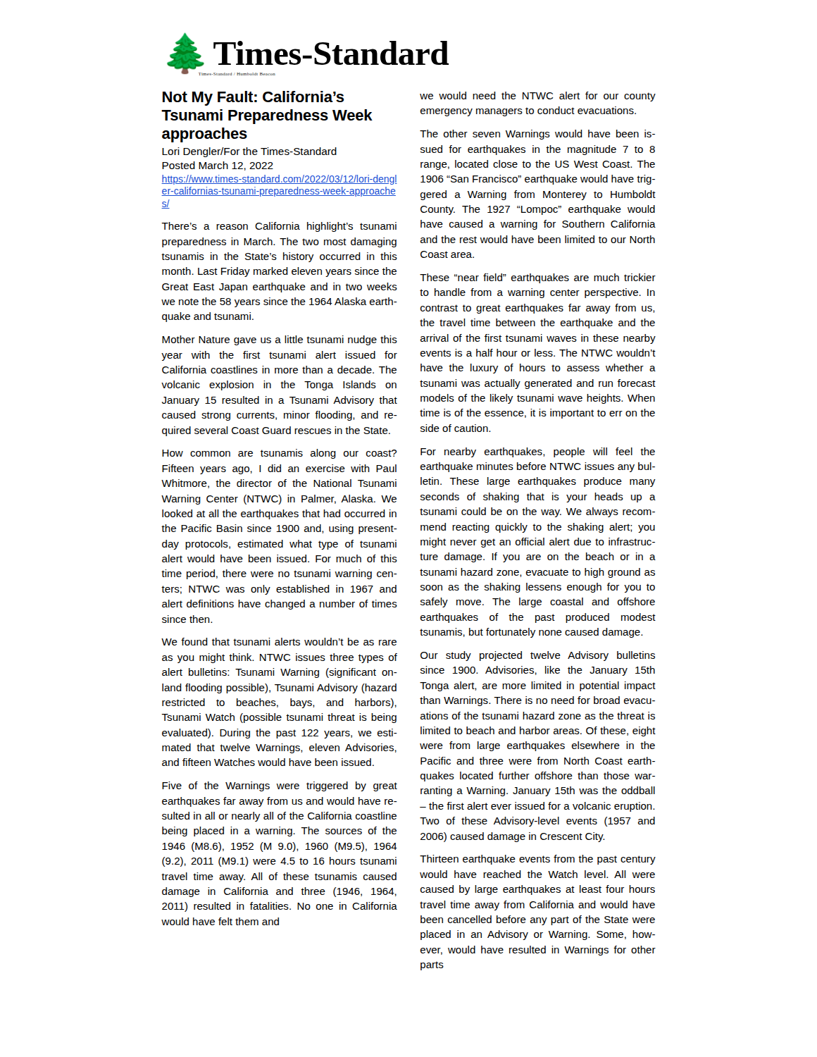🌲 Times-Standard
Times-Standard / Humboldt Beacon
Not My Fault: California’s Tsunami Preparedness Week approaches
Lori Dengler/For the Times-Standard
Posted March 12, 2022
https://www.times-standard.com/2022/03/12/lori-dengler-californias-tsunami-preparedness-week-approaches/
There’s a reason California highlight’s tsunami preparedness in March. The two most damaging tsunamis in the State’s history occurred in this month. Last Friday marked eleven years since the Great East Japan earthquake and in two weeks we note the 58 years since the 1964 Alaska earthquake and tsunami.
Mother Nature gave us a little tsunami nudge this year with the first tsunami alert issued for California coastlines in more than a decade. The volcanic explosion in the Tonga Islands on January 15 resulted in a Tsunami Advisory that caused strong currents, minor flooding, and required several Coast Guard rescues in the State.
How common are tsunamis along our coast? Fifteen years ago, I did an exercise with Paul Whitmore, the director of the National Tsunami Warning Center (NTWC) in Palmer, Alaska. We looked at all the earthquakes that had occurred in the Pacific Basin since 1900 and, using present-day protocols, estimated what type of tsunami alert would have been issued. For much of this time period, there were no tsunami warning centers; NTWC was only established in 1967 and alert definitions have changed a number of times since then.
We found that tsunami alerts wouldn’t be as rare as you might think. NTWC issues three types of alert bulletins: Tsunami Warning (significant on-land flooding possible), Tsunami Advisory (hazard restricted to beaches, bays, and harbors), Tsunami Watch (possible tsunami threat is being evaluated). During the past 122 years, we estimated that twelve Warnings, eleven Advisories, and fifteen Watches would have been issued.
Five of the Warnings were triggered by great earthquakes far away from us and would have resulted in all or nearly all of the California coastline being placed in a warning. The sources of the 1946 (M8.6), 1952 (M 9.0), 1960 (M9.5), 1964 (9.2), 2011 (M9.1) were 4.5 to 16 hours tsunami travel time away. All of these tsunamis caused damage in California and three (1946, 1964, 2011) resulted in fatalities. No one in California would have felt them and
we would need the NTWC alert for our county emergency managers to conduct evacuations.
The other seven Warnings would have been issued for earthquakes in the magnitude 7 to 8 range, located close to the US West Coast. The 1906 “San Francisco” earthquake would have triggered a Warning from Monterey to Humboldt County. The 1927 “Lompoc” earthquake would have caused a warning for Southern California and the rest would have been limited to our North Coast area.
These “near field” earthquakes are much trickier to handle from a warning center perspective. In contrast to great earthquakes far away from us, the travel time between the earthquake and the arrival of the first tsunami waves in these nearby events is a half hour or less. The NTWC wouldn’t have the luxury of hours to assess whether a tsunami was actually generated and run forecast models of the likely tsunami wave heights. When time is of the essence, it is important to err on the side of caution.
For nearby earthquakes, people will feel the earthquake minutes before NTWC issues any bulletin. These large earthquakes produce many seconds of shaking that is your heads up a tsunami could be on the way. We always recommend reacting quickly to the shaking alert; you might never get an official alert due to infrastructure damage. If you are on the beach or in a tsunami hazard zone, evacuate to high ground as soon as the shaking lessens enough for you to safely move. The large coastal and offshore earthquakes of the past produced modest tsunamis, but fortunately none caused damage.
Our study projected twelve Advisory bulletins since 1900. Advisories, like the January 15th Tonga alert, are more limited in potential impact than Warnings. There is no need for broad evacuations of the tsunami hazard zone as the threat is limited to beach and harbor areas. Of these, eight were from large earthquakes elsewhere in the Pacific and three were from North Coast earthquakes located further offshore than those warranting a Warning. January 15th was the oddball – the first alert ever issued for a volcanic eruption. Two of these Advisory-level events (1957 and 2006) caused damage in Crescent City.
Thirteen earthquake events from the past century would have reached the Watch level. All were caused by large earthquakes at least four hours travel time away from California and would have been cancelled before any part of the State were placed in an Advisory or Warning. Some, however, would have resulted in Warnings for other parts